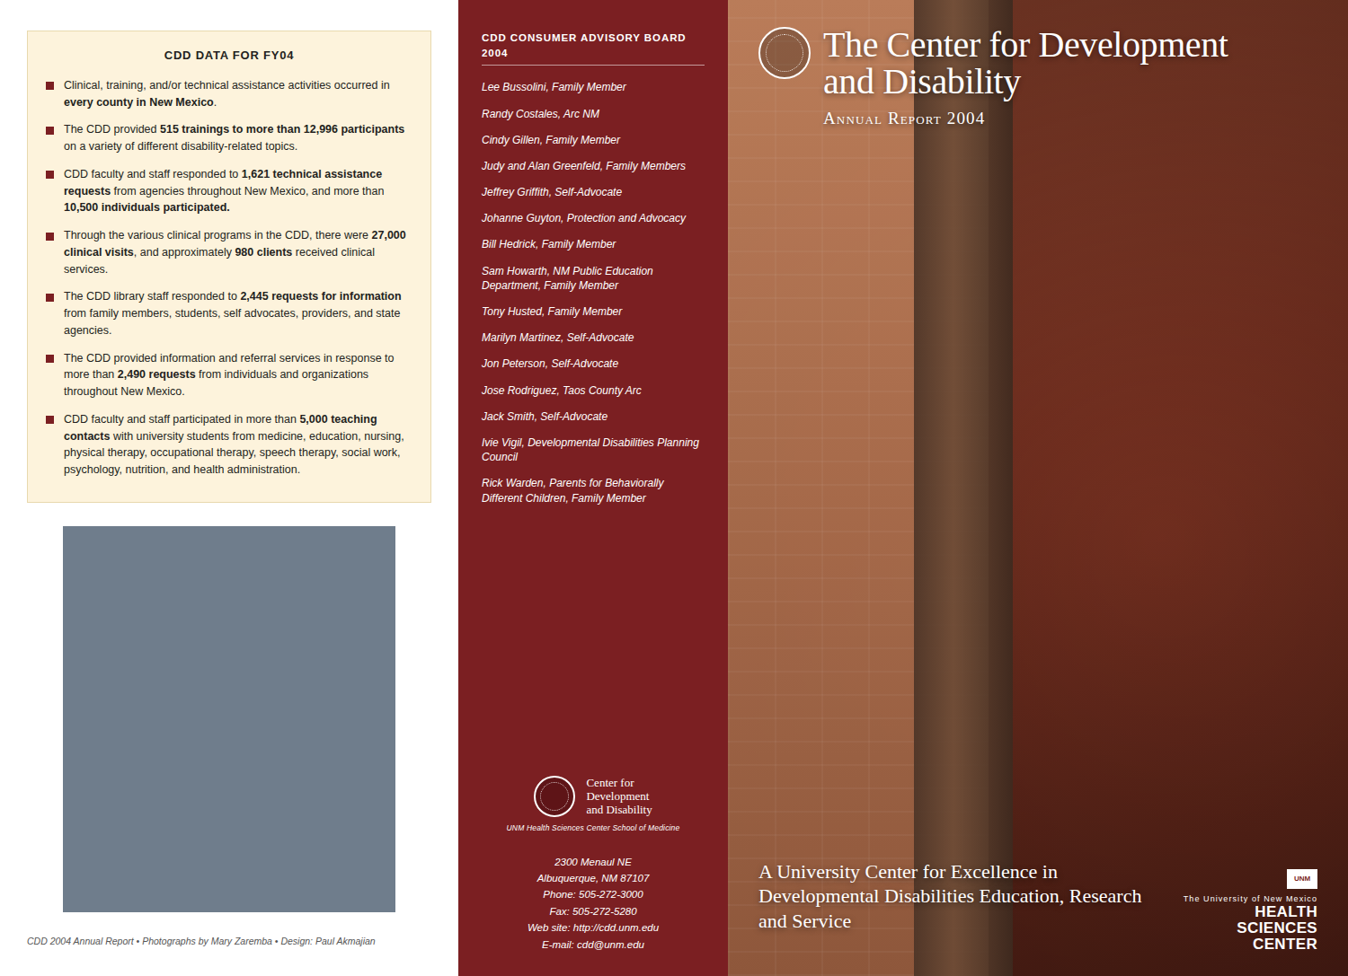CDD Data for FY04
Clinical, training, and/or technical assistance activities occurred in every county in New Mexico.
The CDD provided 515 trainings to more than 12,996 participants on a variety of different disability-related topics.
CDD faculty and staff responded to 1,621 technical assistance requests from agencies throughout New Mexico, and more than 10,500 individuals participated.
Through the various clinical programs in the CDD, there were 27,000 clinical visits, and approximately 980 clients received clinical services.
The CDD library staff responded to 2,445 requests for information from family members, students, self advocates, providers, and state agencies.
The CDD provided information and referral services in response to more than 2,490 requests from individuals and organizations throughout New Mexico.
CDD faculty and staff participated in more than 5,000 teaching contacts with university students from medicine, education, nursing, physical therapy, occupational therapy, speech therapy, social work, psychology, nutrition, and health administration.
Photograph of a child
CDD 2004 Annual Report • Photographs by Mary Zaremba • Design: Paul Akmajian
CDD Consumer Advisory Board 2004
Lee Bussolini, Family Member
Randy Costales, Arc NM
Cindy Gillen, Family Member
Judy and Alan Greenfeld, Family Members
Jeffrey Griffith, Self-Advocate
Johanne Guyton, Protection and Advocacy
Bill Hedrick, Family Member
Sam Howarth, NM Public Education Department, Family Member
Tony Husted, Family Member
Marilyn Martinez, Self-Advocate
Jon Peterson, Self-Advocate
Jose Rodriguez, Taos County Arc
Jack Smith, Self-Advocate
Ivie Vigil, Developmental Disabilities Planning Council
Rick Warden, Parents for Behaviorally Different Children, Family Member
Center for
Development
and Disability
UNM Health Sciences Center School of Medicine
2300 Menaul NE
Albuquerque, NM 87107
Phone: 505-272-3000
Fax: 505-272-5280
Web site: http://cdd.unm.edu
E-mail: cdd@unm.edu
The Center for Developmentand Disability
Annual Report 2004
A University Center for Excellence in Developmental Disabilities Education, Research and Service
UNM
The University of New Mexico
HEALTH
SCIENCES
CENTER